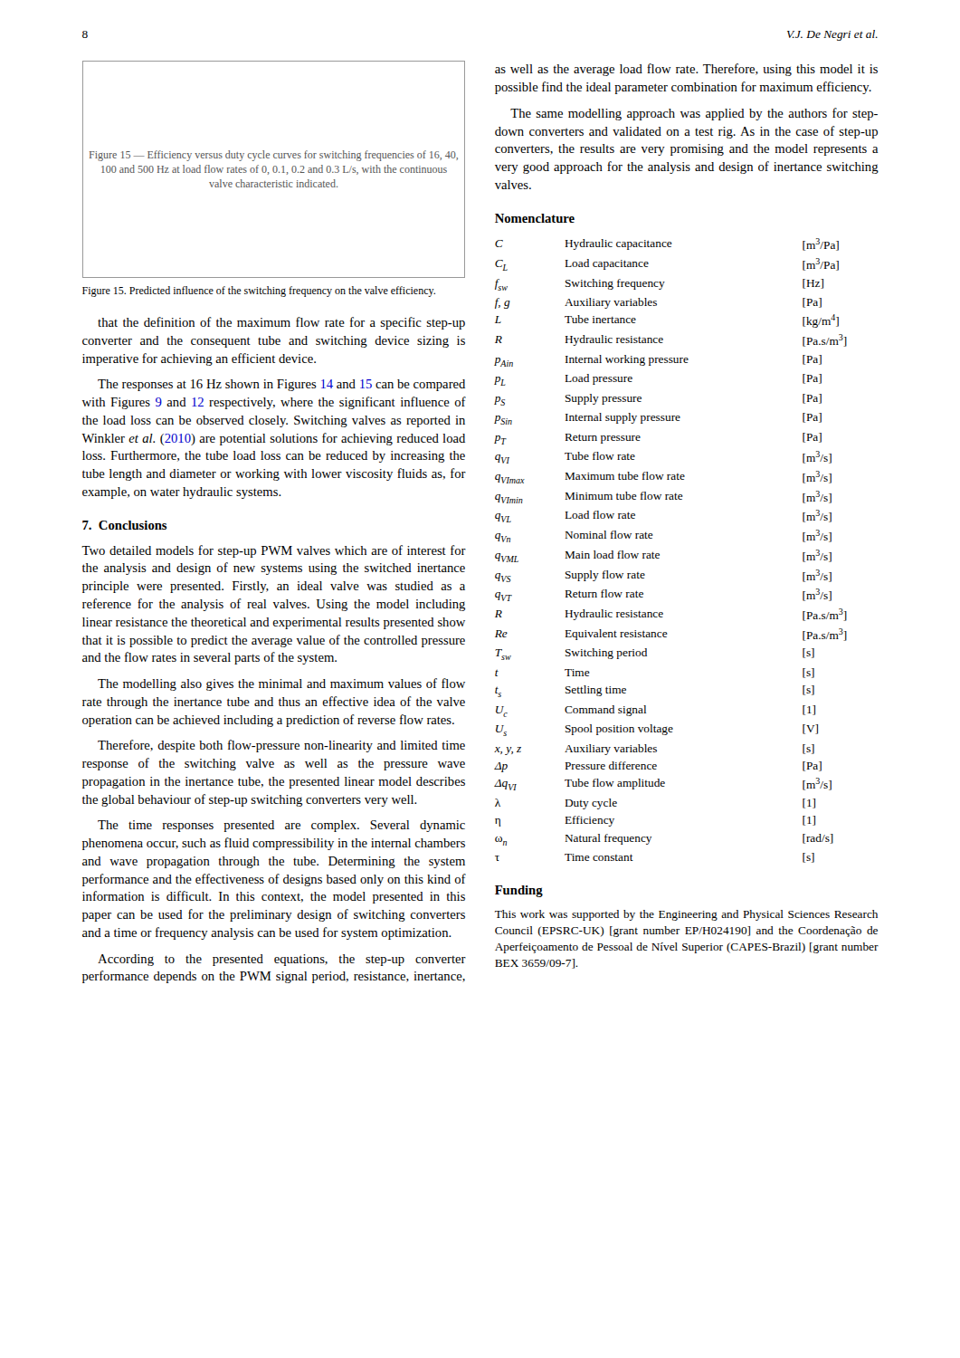8 V.J. De Negri et al.
Figure 15 — Efficiency versus duty cycle curves for switching frequencies of 16, 40, 100 and 500 Hz at load flow rates of 0, 0.1, 0.2 and 0.3 L/s, with the continuous valve characteristic indicated.
Figure 15. Predicted influence of the switching frequency on the valve efficiency.
that the definition of the maximum flow rate for a specific step-up converter and the consequent tube and switching device sizing is imperative for achieving an efficient device.
The responses at 16 Hz shown in Figures 14 and 15 can be compared with Figures 9 and 12 respectively, where the significant influence of the load loss can be observed closely. Switching valves as reported in Winkler et al. (2010) are potential solutions for achieving reduced load loss. Furthermore, the tube load loss can be reduced by increasing the tube length and diameter or working with lower viscosity fluids as, for example, on water hydraulic systems.
7. Conclusions
Two detailed models for step-up PWM valves which are of interest for the analysis and design of new systems using the switched inertance principle were presented. Firstly, an ideal valve was studied as a reference for the analysis of real valves. Using the model including linear resistance the theoretical and experimental results presented show that it is possible to predict the average value of the controlled pressure and the flow rates in several parts of the system.
The modelling also gives the minimal and maximum values of flow rate through the inertance tube and thus an effective idea of the valve operation can be achieved including a prediction of reverse flow rates.
Therefore, despite both flow-pressure non-linearity and limited time response of the switching valve as well as the pressure wave propagation in the inertance tube, the presented linear model describes the global behaviour of step-up switching converters very well.
The time responses presented are complex. Several dynamic phenomena occur, such as fluid compressibility in the internal chambers and wave propagation through the tube. Determining the system performance and the effectiveness of designs based only on this kind of information is difficult. In this context, the model presented in this paper can be used for the preliminary design of switching converters and a time or frequency analysis can be used for system optimization.
According to the presented equations, the step-up converter performance depends on the PWM signal period, resistance, inertance, as well as the average load flow rate. Therefore, using this model it is possible find the ideal parameter combination for maximum efficiency.
The same modelling approach was applied by the authors for step-down converters and validated on a test rig. As in the case of step-up converters, the results are very promising and the model represents a very good approach for the analysis and design of inertance switching valves.
Nomenclature
| C | Hydraulic capacitance | [m 3 /Pa] |
| C L | Load capacitance | [m 3 /Pa] |
| f sw | Switching frequency | [Hz] |
| f, g | Auxiliary variables | [Pa] |
| L | Tube inertance | [kg/m 4 ] |
| R | Hydraulic resistance | [Pa.s/m 3 ] |
| p Ain | Internal working pressure | [Pa] |
| p L | Load pressure | [Pa] |
| p S | Supply pressure | [Pa] |
| p Sin | Internal supply pressure | [Pa] |
| p T | Return pressure | [Pa] |
| q VI | Tube flow rate | [m 3 /s] |
| q VImax | Maximum tube flow rate | [m 3 /s] |
| q VImin | Minimum tube flow rate | [m 3 /s] |
| q VL | Load flow rate | [m 3 /s] |
| q Vn | Nominal flow rate | [m 3 /s] |
| q VML | Main load flow rate | [m 3 /s] |
| q VS | Supply flow rate | [m 3 /s] |
| q VT | Return flow rate | [m 3 /s] |
| R | Hydraulic resistance | [Pa.s/m 3 ] |
| Re | Equivalent resistance | [Pa.s/m 3 ] |
| T sw | Switching period | [s] |
| t | Time | [s] |
| t s | Settling time | [s] |
| U c | Command signal | [1] |
| U s | Spool position voltage | [V] |
| x, y, z | Auxiliary variables | [s] |
| Δp | Pressure difference | [Pa] |
| Δq VI | Tube flow amplitude | [m 3 /s] |
| λ | Duty cycle | [1] |
| η | Efficiency | [1] |
| ω n | Natural frequency | [rad/s] |
| τ | Time constant | [s] |
Funding
This work was supported by the Engineering and Physical Sciences Research Council (EPSRC-UK) [grant number EP/H024190] and the Coordenação de Aperfeiçoamento de Pessoal de Nível Superior (CAPES-Brazil) [grant number BEX 3659/09-7].